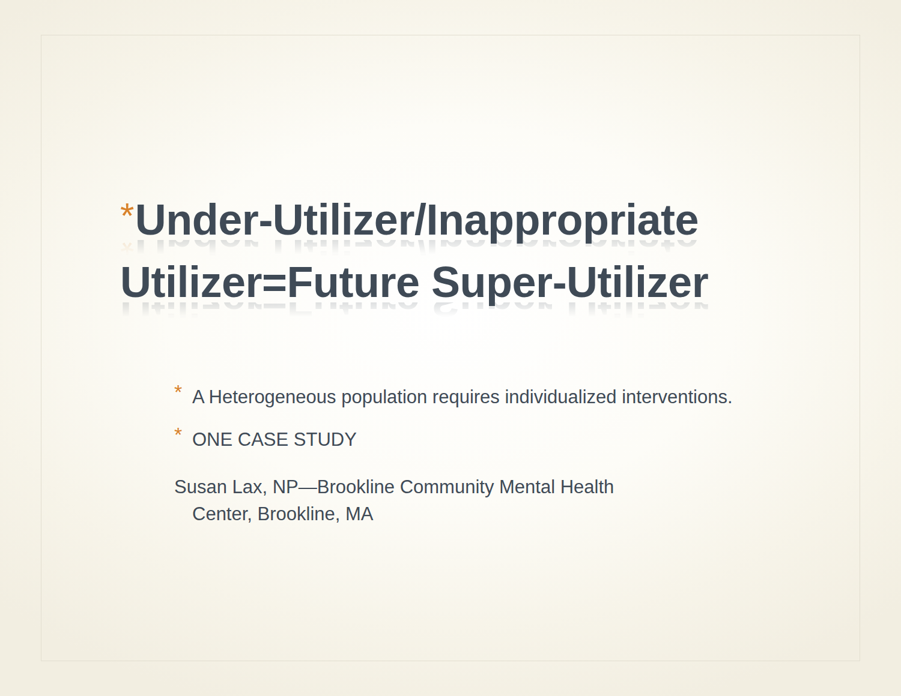*Under-Utilizer/Inappropriate
*Under-Utilizer/Inappropriate
Utilizer=Future Super-Utilizer
Utilizer=Future Super-Utilizer
*A Heterogeneous population requires individualized interventions.
*ONE CASE STUDY
Susan Lax, NP—Brookline Community Mental Health Center, Brookline, MA